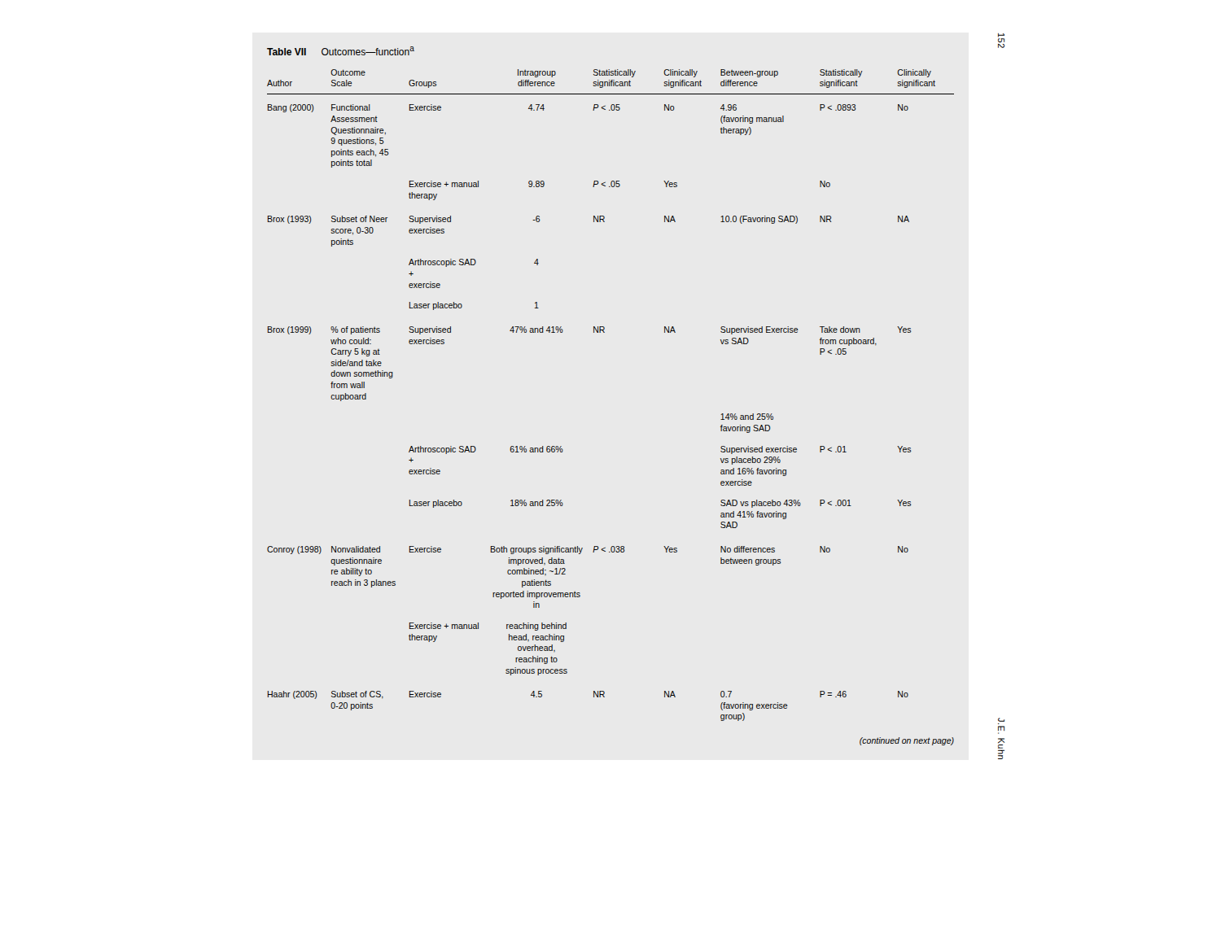152
J.E. Kuhn
Table VIIOutcomes—functiona
| Author | Outcome Scale | Groups | Intragroup difference | Statistically significant | Clinically significant | Between-group difference | Statistically significant | Clinically significant |
| --- | --- | --- | --- | --- | --- | --- | --- | --- |
| Bang (2000) | Functional Assessment Questionnaire, 9 questions, 5 points each, 45 points total | Exercise | 4.74 | P < .05 | No | 4.96 (favoring manual therapy) | P < .0893 | No |
| | | Exercise + manual therapy | 9.89 | P < .05 | Yes | | No | |
| Brox (1993) | Subset of Neer score, 0-30 points | Supervised exercises | -6 | NR | NA | 10.0 (Favoring SAD) | NR | NA |
| | | Arthroscopic SAD + exercise | 4 | | | | | |
| | | Laser placebo | 1 | | | | | |
| Brox (1999) | % of patients who could: Carry 5 kg at side/and take down something from wall cupboard | Supervised exercises | 47% and 41% | NR | NA | Supervised Exercise vs SAD | Take down from cupboard, P < .05 | Yes |
| | | | | | | 14% and 25% favoring SAD | | |
| | | Arthroscopic SAD + exercise | 61% and 66% | | | Supervised exercise vs placebo 29% and 16% favoring exercise | P < .01 | Yes |
| | | Laser placebo | 18% and 25% | | | SAD vs placebo 43% and 41% favoring SAD | P < .001 | Yes |
| Conroy (1998) | Nonvalidated questionnaire re ability to reach in 3 planes | Exercise | Both groups significantly improved, data combined; ~1/2 patients reported improvements in | P < .038 | Yes | No differences between groups | No | No |
| | | Exercise + manual therapy | reaching behind head, reaching overhead, reaching to spinous process | | | | | |
| Haahr (2005) | Subset of CS, 0-20 points | Exercise | 4.5 | NR | NA | 0.7 (favoring exercise group) | P = .46 | No |
(continued on next page)